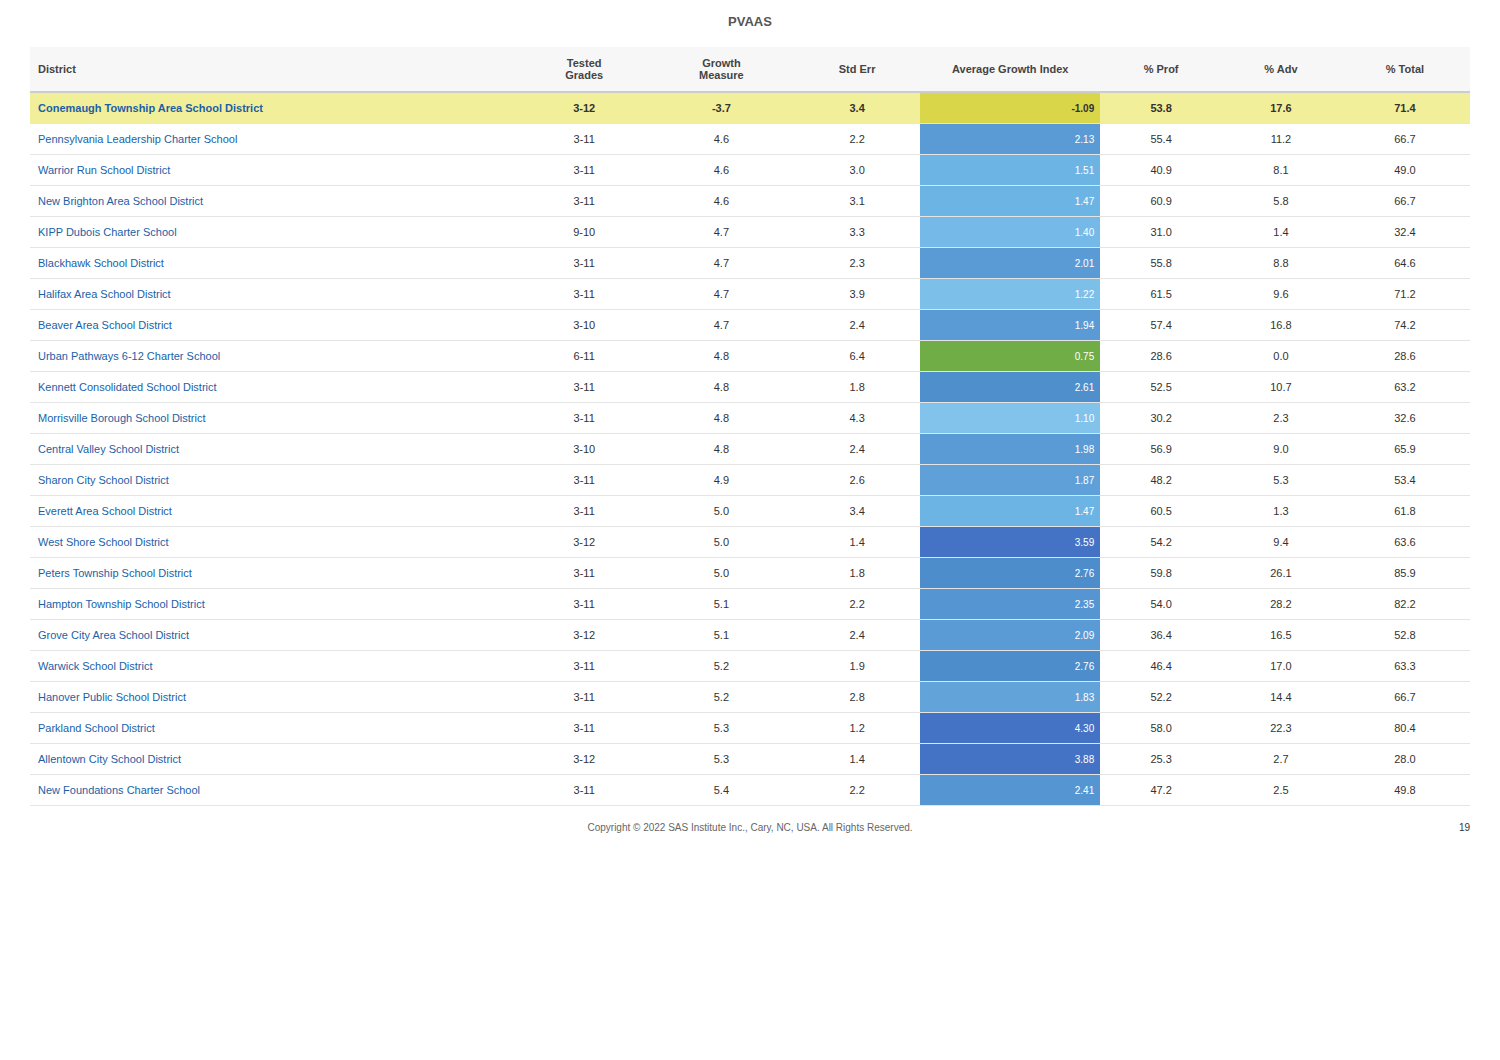PVAAS
| District | Tested Grades | Growth Measure | Std Err | Average Growth Index | % Prof | % Adv | % Total |
| --- | --- | --- | --- | --- | --- | --- | --- |
| Conemaugh Township Area School District | 3-12 | -3.7 | 3.4 | -1.09 | 53.8 | 17.6 | 71.4 |
| Pennsylvania Leadership Charter School | 3-11 | 4.6 | 2.2 | 2.13 | 55.4 | 11.2 | 66.7 |
| Warrior Run School District | 3-11 | 4.6 | 3.0 | 1.51 | 40.9 | 8.1 | 49.0 |
| New Brighton Area School District | 3-11 | 4.6 | 3.1 | 1.47 | 60.9 | 5.8 | 66.7 |
| KIPP Dubois Charter School | 9-10 | 4.7 | 3.3 | 1.40 | 31.0 | 1.4 | 32.4 |
| Blackhawk School District | 3-11 | 4.7 | 2.3 | 2.01 | 55.8 | 8.8 | 64.6 |
| Halifax Area School District | 3-11 | 4.7 | 3.9 | 1.22 | 61.5 | 9.6 | 71.2 |
| Beaver Area School District | 3-10 | 4.7 | 2.4 | 1.94 | 57.4 | 16.8 | 74.2 |
| Urban Pathways 6-12 Charter School | 6-11 | 4.8 | 6.4 | 0.75 | 28.6 | 0.0 | 28.6 |
| Kennett Consolidated School District | 3-11 | 4.8 | 1.8 | 2.61 | 52.5 | 10.7 | 63.2 |
| Morrisville Borough School District | 3-11 | 4.8 | 4.3 | 1.10 | 30.2 | 2.3 | 32.6 |
| Central Valley School District | 3-10 | 4.8 | 2.4 | 1.98 | 56.9 | 9.0 | 65.9 |
| Sharon City School District | 3-11 | 4.9 | 2.6 | 1.87 | 48.2 | 5.3 | 53.4 |
| Everett Area School District | 3-11 | 5.0 | 3.4 | 1.47 | 60.5 | 1.3 | 61.8 |
| West Shore School District | 3-12 | 5.0 | 1.4 | 3.59 | 54.2 | 9.4 | 63.6 |
| Peters Township School District | 3-11 | 5.0 | 1.8 | 2.76 | 59.8 | 26.1 | 85.9 |
| Hampton Township School District | 3-11 | 5.1 | 2.2 | 2.35 | 54.0 | 28.2 | 82.2 |
| Grove City Area School District | 3-12 | 5.1 | 2.4 | 2.09 | 36.4 | 16.5 | 52.8 |
| Warwick School District | 3-11 | 5.2 | 1.9 | 2.76 | 46.4 | 17.0 | 63.3 |
| Hanover Public School District | 3-11 | 5.2 | 2.8 | 1.83 | 52.2 | 14.4 | 66.7 |
| Parkland School District | 3-11 | 5.3 | 1.2 | 4.30 | 58.0 | 22.3 | 80.4 |
| Allentown City School District | 3-12 | 5.3 | 1.4 | 3.88 | 25.3 | 2.7 | 28.0 |
| New Foundations Charter School | 3-11 | 5.4 | 2.2 | 2.41 | 47.2 | 2.5 | 49.8 |
Copyright © 2022 SAS Institute Inc., Cary, NC, USA. All Rights Reserved. 19